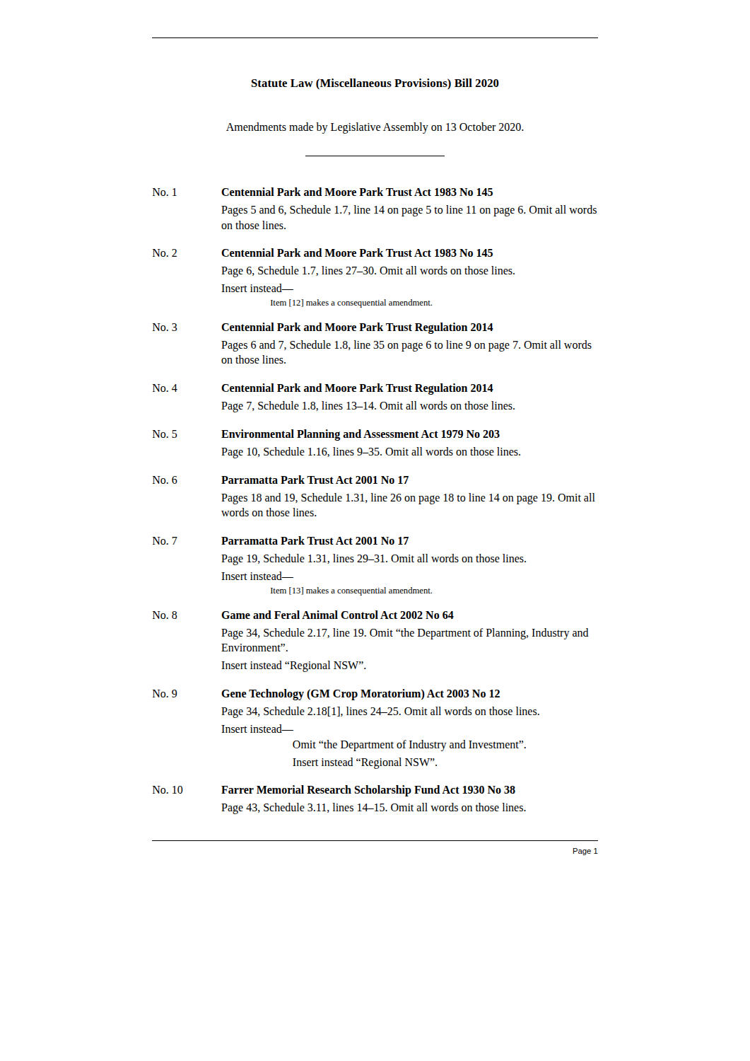Statute Law (Miscellaneous Provisions) Bill 2020
Amendments made by Legislative Assembly on 13 October 2020.
| No. 1 | Centennial Park and Moore Park Trust Act 1983 No 145 Pages 5 and 6, Schedule 1.7, line 14 on page 5 to line 11 on page 6. Omit all words on those lines. |
| No. 2 | Centennial Park and Moore Park Trust Act 1983 No 145 Page 6, Schedule 1.7, lines 27–30. Omit all words on those lines. Insert instead— Item [12] makes a consequential amendment. |
| No. 3 | Centennial Park and Moore Park Trust Regulation 2014 Pages 6 and 7, Schedule 1.8, line 35 on page 6 to line 9 on page 7. Omit all words on those lines. |
| No. 4 | Centennial Park and Moore Park Trust Regulation 2014 Page 7, Schedule 1.8, lines 13–14. Omit all words on those lines. |
| No. 5 | Environmental Planning and Assessment Act 1979 No 203 Page 10, Schedule 1.16, lines 9–35. Omit all words on those lines. |
| No. 6 | Parramatta Park Trust Act 2001 No 17 Pages 18 and 19, Schedule 1.31, line 26 on page 18 to line 14 on page 19. Omit all words on those lines. |
| No. 7 | Parramatta Park Trust Act 2001 No 17 Page 19, Schedule 1.31, lines 29–31. Omit all words on those lines. Insert instead— Item [13] makes a consequential amendment. |
| No. 8 | Game and Feral Animal Control Act 2002 No 64 Page 34, Schedule 2.17, line 19. Omit “the Department of Planning, Industry and Environment”. Insert instead “Regional NSW”. |
| No. 9 | Gene Technology (GM Crop Moratorium) Act 2003 No 12 Page 34, Schedule 2.18[1], lines 24–25. Omit all words on those lines. Insert instead— Omit “the Department of Industry and Investment”. Insert instead “Regional NSW”. |
| No. 10 | Farrer Memorial Research Scholarship Fund Act 1930 No 38 Page 43, Schedule 3.11, lines 14–15. Omit all words on those lines. |
Page 1